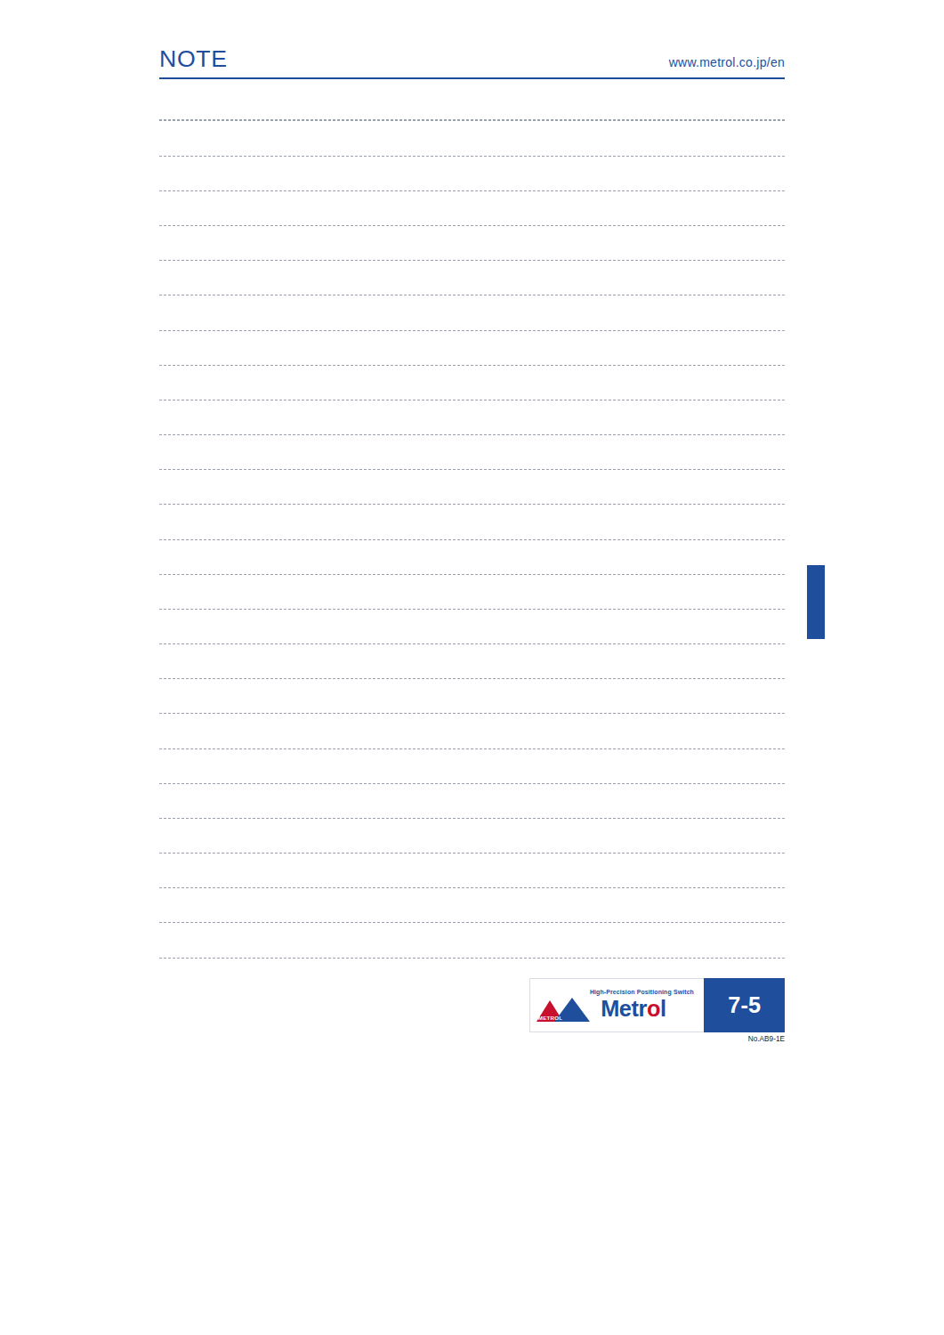NOTE
www.metrol.co.jp/en
High-Precision Positioning Switch
METROL
Metrol
7-5
No.AB9-1E